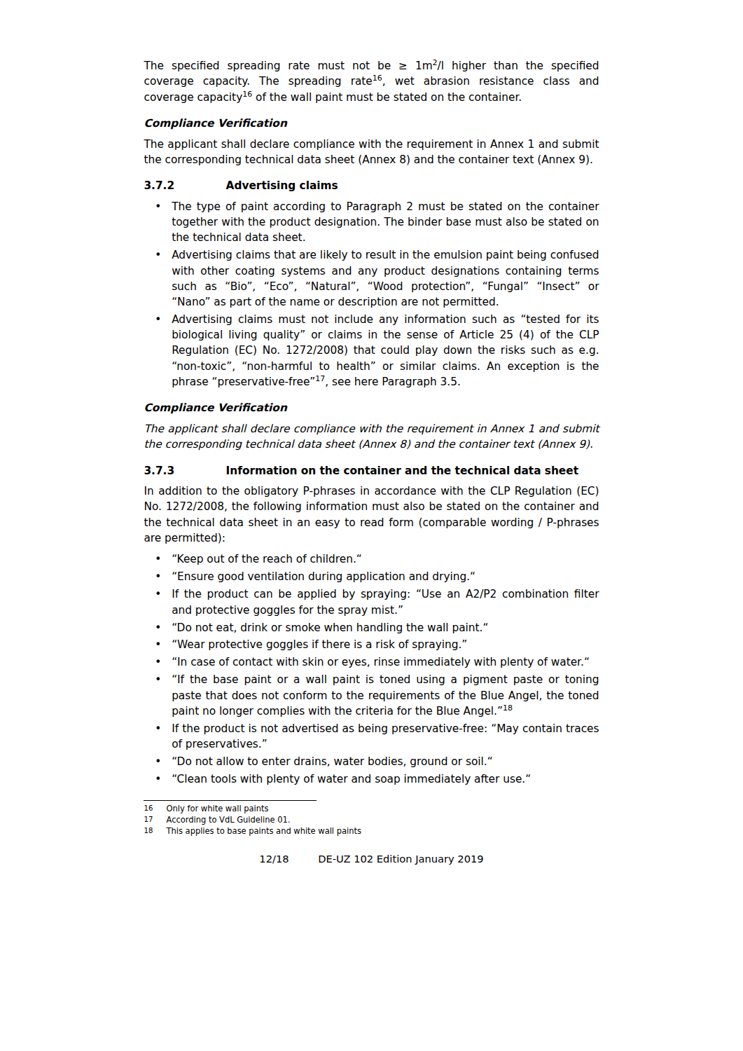The specified spreading rate must not be ≥ 1m2/l higher than the specified coverage capacity. The spreading rate16, wet abrasion resistance class and coverage capacity16 of the wall paint must be stated on the container.
Compliance Verification
The applicant shall declare compliance with the requirement in Annex 1 and submit the corresponding technical data sheet (Annex 8) and the container text (Annex 9).
3.7.2 Advertising claims
The type of paint according to Paragraph 2 must be stated on the container together with the product designation. The binder base must also be stated on the technical data sheet.
Advertising claims that are likely to result in the emulsion paint being confused with other coating systems and any product designations containing terms such as “Bio”, “Eco”, “Natural”, “Wood protection”, “Fungal” “Insect” or “Nano” as part of the name or description are not permitted.
Advertising claims must not include any information such as “tested for its biological living quality” or claims in the sense of Article 25 (4) of the CLP Regulation (EC) No. 1272/2008) that could play down the risks such as e.g. “non-toxic”, “non-harmful to health” or similar claims. An exception is the phrase “preservative-free”17, see here Paragraph 3.5.
Compliance Verification
The applicant shall declare compliance with the requirement in Annex 1 and submit the corresponding technical data sheet (Annex 8) and the container text (Annex 9).
3.7.3 Information on the container and the technical data sheet
In addition to the obligatory P-phrases in accordance with the CLP Regulation (EC) No. 1272/2008, the following information must also be stated on the container and the technical data sheet in an easy to read form (comparable wording / P-phrases are permitted):
“Keep out of the reach of children.“
“Ensure good ventilation during application and drying.“
If the product can be applied by spraying: “Use an A2/P2 combination filter and protective goggles for the spray mist.”
“Do not eat, drink or smoke when handling the wall paint.“
“Wear protective goggles if there is a risk of spraying.”
“In case of contact with skin or eyes, rinse immediately with plenty of water.“
“If the base paint or a wall paint is toned using a pigment paste or toning paste that does not conform to the requirements of the Blue Angel, the toned paint no longer complies with the criteria for the Blue Angel.”18
If the product is not advertised as being preservative-free: “May contain traces of preservatives.”
“Do not allow to enter drains, water bodies, ground or soil.“
“Clean tools with plenty of water and soap immediately after use.“
16 Only for white wall paints
17 According to VdL Guideline 01.
18 This applies to base paints and white wall paints
12/18 DE-UZ 102 Edition January 2019